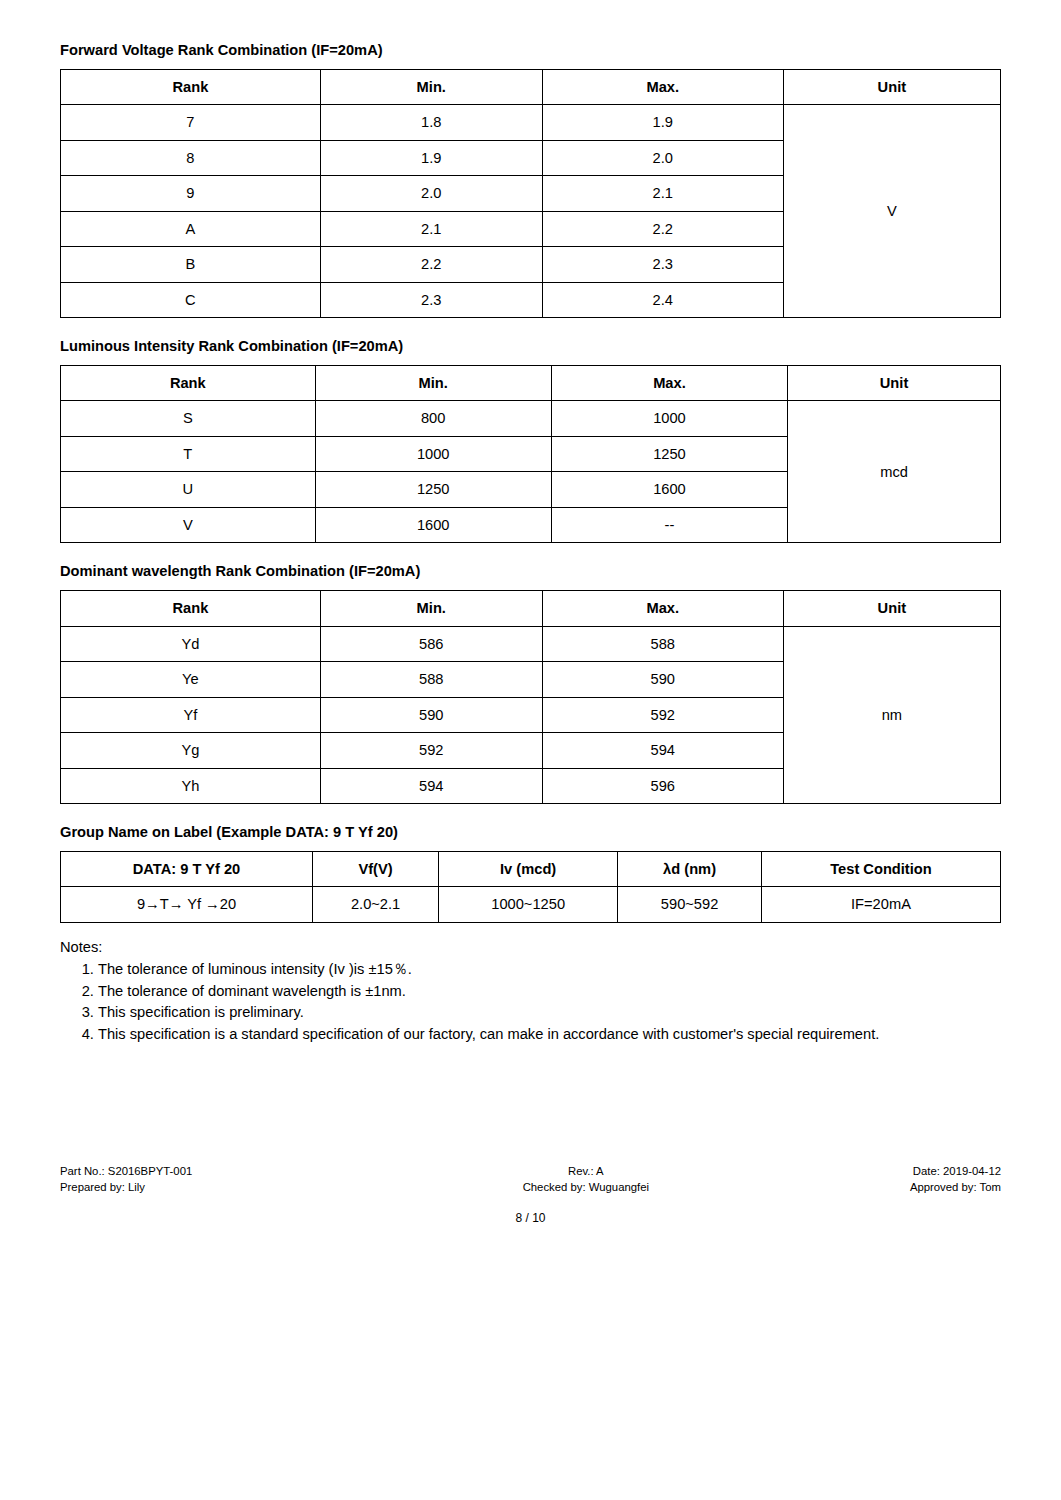Forward Voltage Rank Combination (IF=20mA)
| Rank | Min. | Max. | Unit |
| --- | --- | --- | --- |
| 7 | 1.8 | 1.9 | V |
| 8 | 1.9 | 2.0 |
| 9 | 2.0 | 2.1 |
| A | 2.1 | 2.2 |
| B | 2.2 | 2.3 |
| C | 2.3 | 2.4 |
Luminous Intensity Rank Combination (IF=20mA)
| Rank | Min. | Max. | Unit |
| --- | --- | --- | --- |
| S | 800 | 1000 | mcd |
| T | 1000 | 1250 |
| U | 1250 | 1600 |
| V | 1600 | -- |
Dominant wavelength Rank Combination (IF=20mA)
| Rank | Min. | Max. | Unit |
| --- | --- | --- | --- |
| Yd | 586 | 588 | nm |
| Ye | 588 | 590 |
| Yf | 590 | 592 |
| Yg | 592 | 594 |
| Yh | 594 | 596 |
Group Name on Label (Example DATA: 9 T Yf 20)
| DATA: 9 T Yf 20 | Vf(V) | Iv (mcd) | λd (nm) | Test Condition |
| --- | --- | --- | --- | --- |
| 9→T→ Yf →20 | 2.0~2.1 | 1000~1250 | 590~592 | IF=20mA |
Notes:
The tolerance of luminous intensity (Iv )is ±15％.
The tolerance of dominant wavelength is ±1nm.
This specification is preliminary.
This specification is a standard specification of our factory, can make in accordance with customer's special requirement.
| Part No.: S2016BPYT-001 | Rev.: A | Date: 2019-04-12 |
| Prepared by: Lily | Checked by: Wuguangfei | Approved by: Tom |
8 / 10